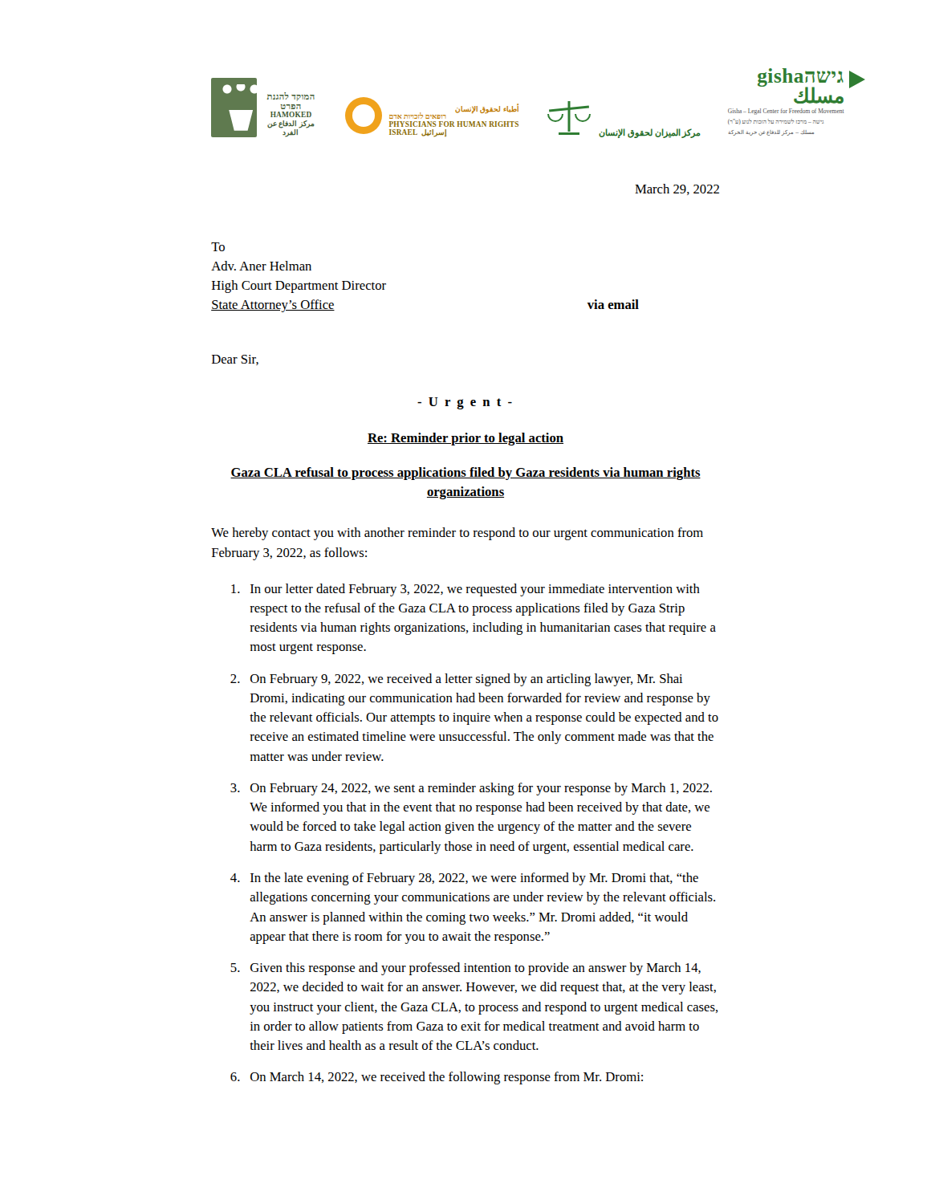המוקד להגנת הפרט
HAMOKED
مركز الدفاع عن الفرد
أطباء لحقوق الإنسان רופאים לזכויות אדם PHYSICIANS FOR HUMAN RIGHTS ISRAEL إسرائيل
مركز الميزان لحقوق الإنسان
גישהgishaمسلك
Gisha – Legal Center for Freedom of Movement
גישה – מרכז לשמירה על הזכות לנוע (ע"ר)
مسلك – مركز للدفاع عن حرية الحركة
March 29, 2022
To Adv. Aner Helman High Court Department Director State Attorney’s Office via email
Dear Sir,
- U r g e n t -
Re: Reminder prior to legal action
Gaza CLA refusal to process applications filed by Gaza residents via human rights organizations
We hereby contact you with another reminder to respond to our urgent communication from February 3, 2022, as follows:
In our letter dated February 3, 2022, we requested your immediate intervention with respect to the refusal of the Gaza CLA to process applications filed by Gaza Strip residents via human rights organizations, including in humanitarian cases that require a most urgent response.
On February 9, 2022, we received a letter signed by an articling lawyer, Mr. Shai Dromi, indicating our communication had been forwarded for review and response by the relevant officials. Our attempts to inquire when a response could be expected and to receive an estimated timeline were unsuccessful. The only comment made was that the matter was under review.
On February 24, 2022, we sent a reminder asking for your response by March 1, 2022. We informed you that in the event that no response had been received by that date, we would be forced to take legal action given the urgency of the matter and the severe harm to Gaza residents, particularly those in need of urgent, essential medical care.
In the late evening of February 28, 2022, we were informed by Mr. Dromi that, “the allegations concerning your communications are under review by the relevant officials. An answer is planned within the coming two weeks.” Mr. Dromi added, “it would appear that there is room for you to await the response.”
Given this response and your professed intention to provide an answer by March 14, 2022, we decided to wait for an answer. However, we did request that, at the very least, you instruct your client, the Gaza CLA, to process and respond to urgent medical cases, in order to allow patients from Gaza to exit for medical treatment and avoid harm to their lives and health as a result of the CLA’s conduct.
On March 14, 2022, we received the following response from Mr. Dromi: